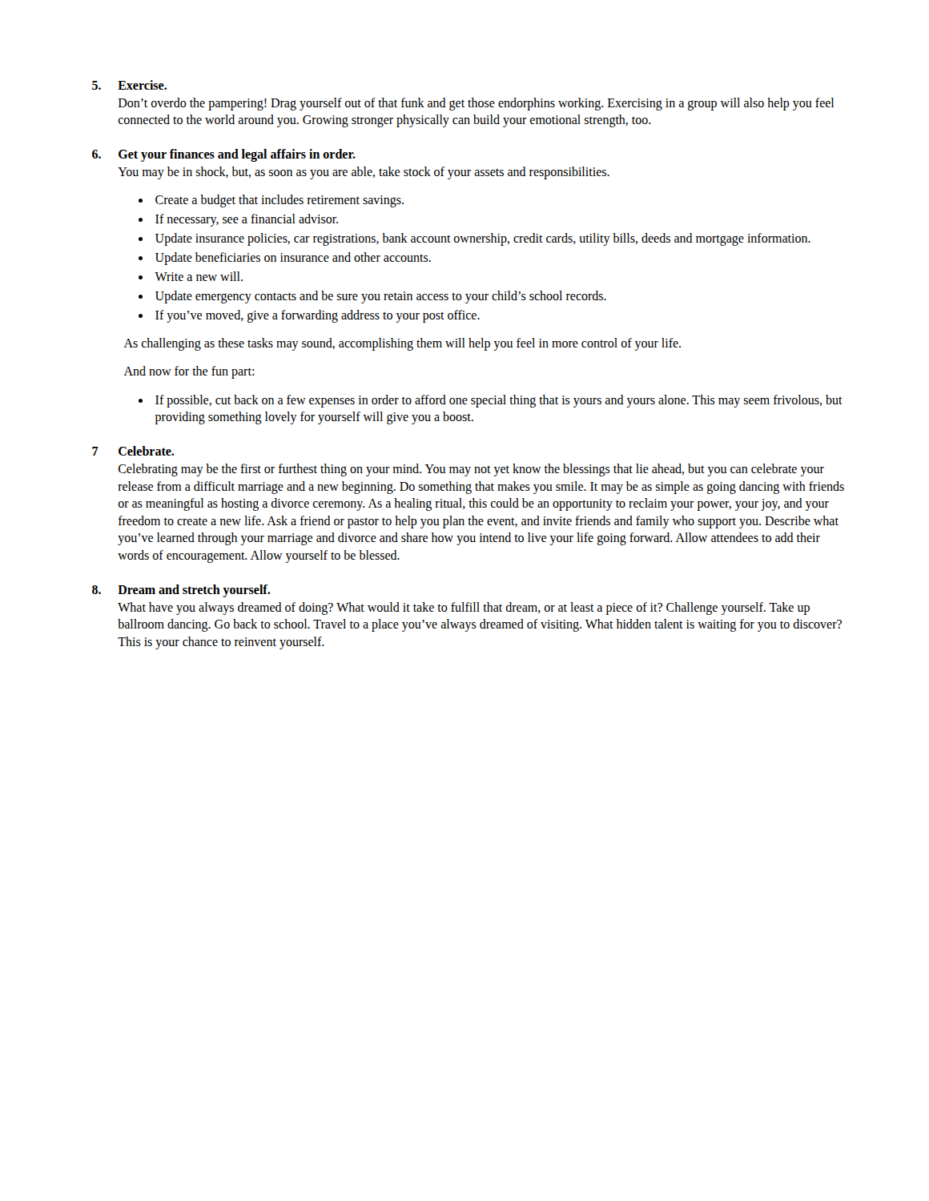5. Exercise.
Don’t overdo the pampering! Drag yourself out of that funk and get those endorphins working. Exercising in a group will also help you feel connected to the world around you. Growing stronger physically can build your emotional strength, too.
6. Get your finances and legal affairs in order.
You may be in shock, but, as soon as you are able, take stock of your assets and responsibilities.
Create a budget that includes retirement savings.
If necessary, see a financial advisor.
Update insurance policies, car registrations, bank account ownership, credit cards, utility bills, deeds and mortgage information.
Update beneficiaries on insurance and other accounts.
Write a new will.
Update emergency contacts and be sure you retain access to your child’s school records.
If you’ve moved, give a forwarding address to your post office.
As challenging as these tasks may sound, accomplishing them will help you feel in more control of your life.
And now for the fun part:
If possible, cut back on a few expenses in order to afford one special thing that is yours and yours alone. This may seem frivolous, but providing something lovely for yourself will give you a boost.
7 Celebrate.
Celebrating may be the first or furthest thing on your mind. You may not yet know the blessings that lie ahead, but you can celebrate your release from a difficult marriage and a new beginning. Do something that makes you smile. It may be as simple as going dancing with friends or as meaningful as hosting a divorce ceremony. As a healing ritual, this could be an opportunity to reclaim your power, your joy, and your freedom to create a new life. Ask a friend or pastor to help you plan the event, and invite friends and family who support you. Describe what you’ve learned through your marriage and divorce and share how you intend to live your life going forward. Allow attendees to add their words of encouragement. Allow yourself to be blessed.
8. Dream and stretch yourself.
What have you always dreamed of doing? What would it take to fulfill that dream, or at least a piece of it? Challenge yourself. Take up ballroom dancing. Go back to school. Travel to a place you’ve always dreamed of visiting. What hidden talent is waiting for you to discover? This is your chance to reinvent yourself.